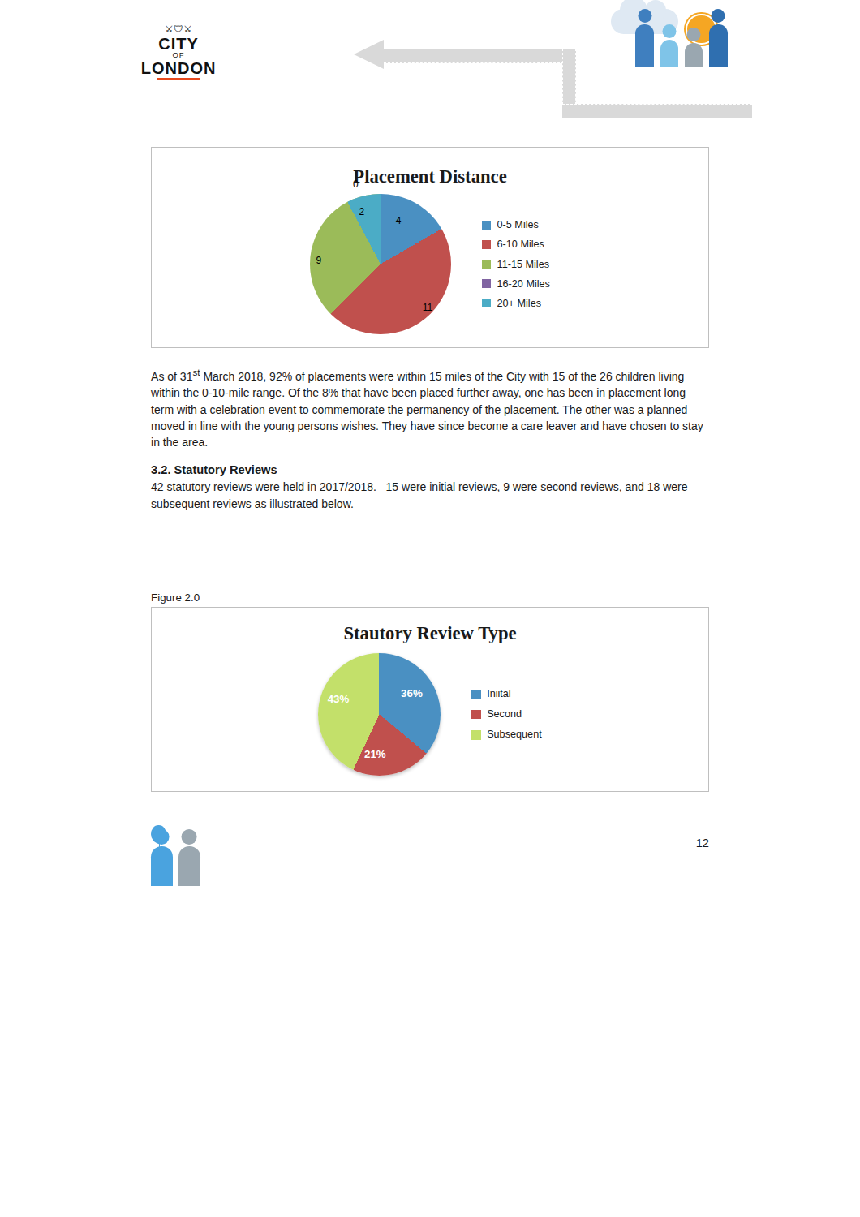⚔🛡⚔
CITY
OF
LONDON
Placement Distance
0 2 4 11 9
0-5 Miles
6-10 Miles
11-15 Miles
16-20 Miles
20+ Miles
As of 31st March 2018, 92% of placements were within 15 miles of the City with 15 of the 26 children living within the 0-10-mile range. Of the 8% that have been placed further away, one has been in placement long term with a celebration event to commemorate the permanency of the placement. The other was a planned moved in line with the young persons wishes. They have since become a care leaver and have chosen to stay in the area.
3.2. Statutory Reviews
42 statutory reviews were held in 2017/2018. 15 were initial reviews, 9 were second reviews, and 18 were subsequent reviews as illustrated below.
Figure 2.0
Stautory Review Type
36% 21% 43%
Iniital
Second
Subsequent
12